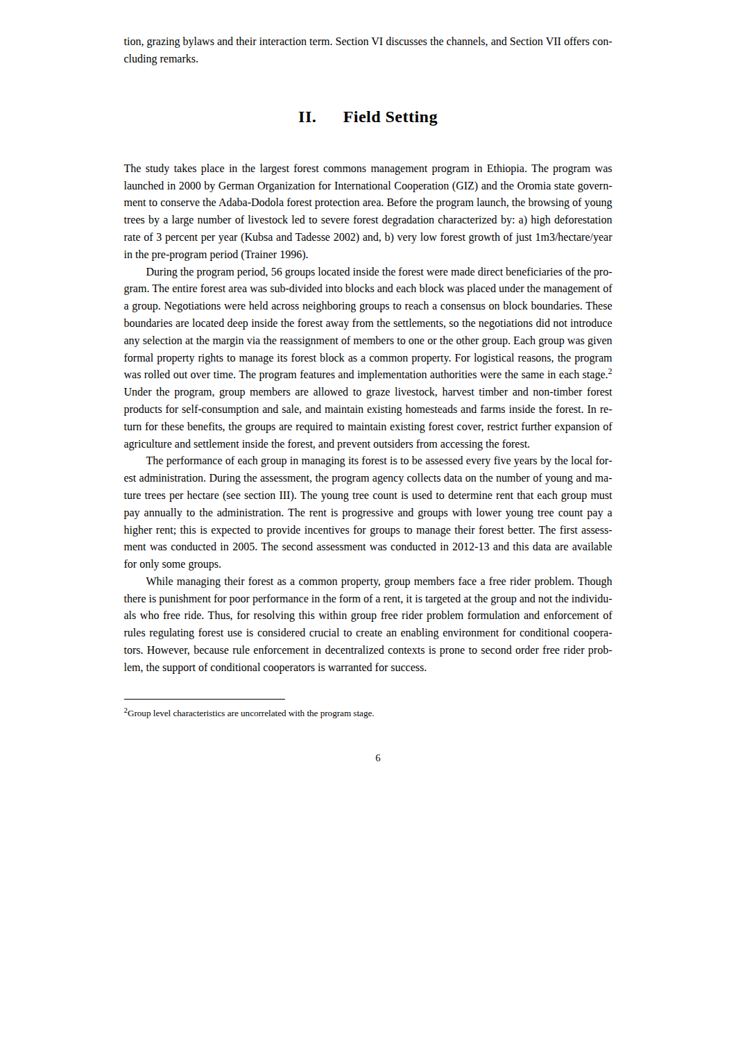tion, grazing bylaws and their interaction term. Section VI discusses the channels, and Section VII offers concluding remarks.
II. Field Setting
The study takes place in the largest forest commons management program in Ethiopia. The program was launched in 2000 by German Organization for International Cooperation (GIZ) and the Oromia state government to conserve the Adaba-Dodola forest protection area. Before the program launch, the browsing of young trees by a large number of livestock led to severe forest degradation characterized by: a) high deforestation rate of 3 percent per year (Kubsa and Tadesse 2002) and, b) very low forest growth of just 1m3/hectare/year in the pre-program period (Trainer 1996).
During the program period, 56 groups located inside the forest were made direct beneficiaries of the program. The entire forest area was sub-divided into blocks and each block was placed under the management of a group. Negotiations were held across neighboring groups to reach a consensus on block boundaries. These boundaries are located deep inside the forest away from the settlements, so the negotiations did not introduce any selection at the margin via the reassignment of members to one or the other group. Each group was given formal property rights to manage its forest block as a common property. For logistical reasons, the program was rolled out over time. The program features and implementation authorities were the same in each stage.2 Under the program, group members are allowed to graze livestock, harvest timber and non-timber forest products for self-consumption and sale, and maintain existing homesteads and farms inside the forest. In return for these benefits, the groups are required to maintain existing forest cover, restrict further expansion of agriculture and settlement inside the forest, and prevent outsiders from accessing the forest.
The performance of each group in managing its forest is to be assessed every five years by the local forest administration. During the assessment, the program agency collects data on the number of young and mature trees per hectare (see section III). The young tree count is used to determine rent that each group must pay annually to the administration. The rent is progressive and groups with lower young tree count pay a higher rent; this is expected to provide incentives for groups to manage their forest better. The first assessment was conducted in 2005. The second assessment was conducted in 2012-13 and this data are available for only some groups.
While managing their forest as a common property, group members face a free rider problem. Though there is punishment for poor performance in the form of a rent, it is targeted at the group and not the individuals who free ride. Thus, for resolving this within group free rider problem formulation and enforcement of rules regulating forest use is considered crucial to create an enabling environment for conditional cooperators. However, because rule enforcement in decentralized contexts is prone to second order free rider problem, the support of conditional cooperators is warranted for success.
2Group level characteristics are uncorrelated with the program stage.
6